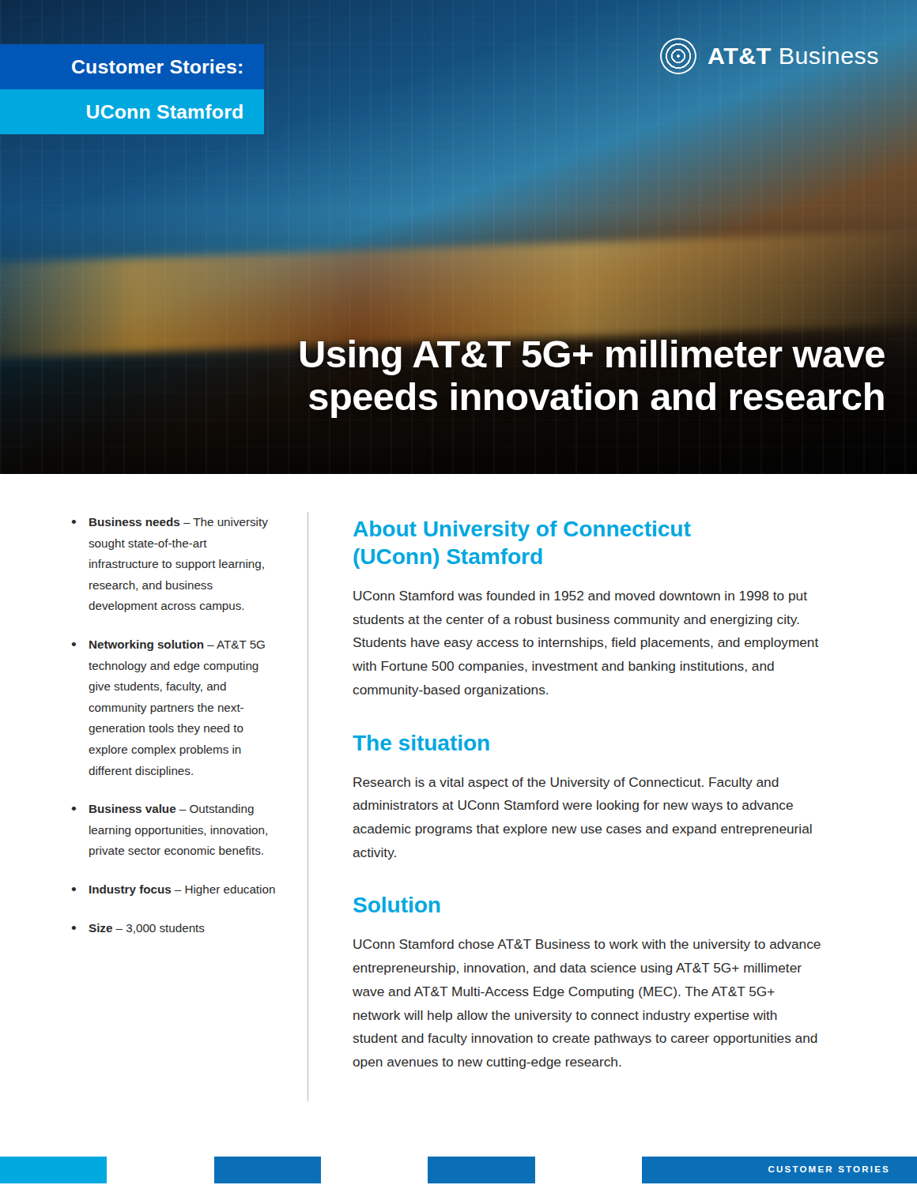Customer Stories: UConn Stamford
AT&T Business
Using AT&T 5G+ millimeter wavespeeds innovation and research
Business needs – The university sought state-of-the-art infrastructure to support learning, research, and business development across campus.
Networking solution – AT&T 5G technology and edge computing give students, faculty, and community partners the next-generation tools they need to explore complex problems in different disciplines.
Business value – Outstanding learning opportunities, innovation, private sector economic benefits.
Industry focus – Higher education
Size – 3,000 students
About University of Connecticut
(UConn) Stamford
UConn Stamford was founded in 1952 and moved downtown in 1998 to put students at the center of a robust business community and energizing city. Students have easy access to internships, field placements, and employment with Fortune 500 companies, investment and banking institutions, and community-based organizations.
The situation
Research is a vital aspect of the University of Connecticut. Faculty and administrators at UConn Stamford were looking for new ways to advance academic programs that explore new use cases and expand entrepreneurial activity.
Solution
UConn Stamford chose AT&T Business to work with the university to advance entrepreneurship, innovation, and data science using AT&T 5G+ millimeter wave and AT&T Multi-Access Edge Computing (MEC). The AT&T 5G+ network will help allow the university to connect industry expertise with student and faculty innovation to create pathways to career opportunities and open avenues to new cutting-edge research.
Customer Stories